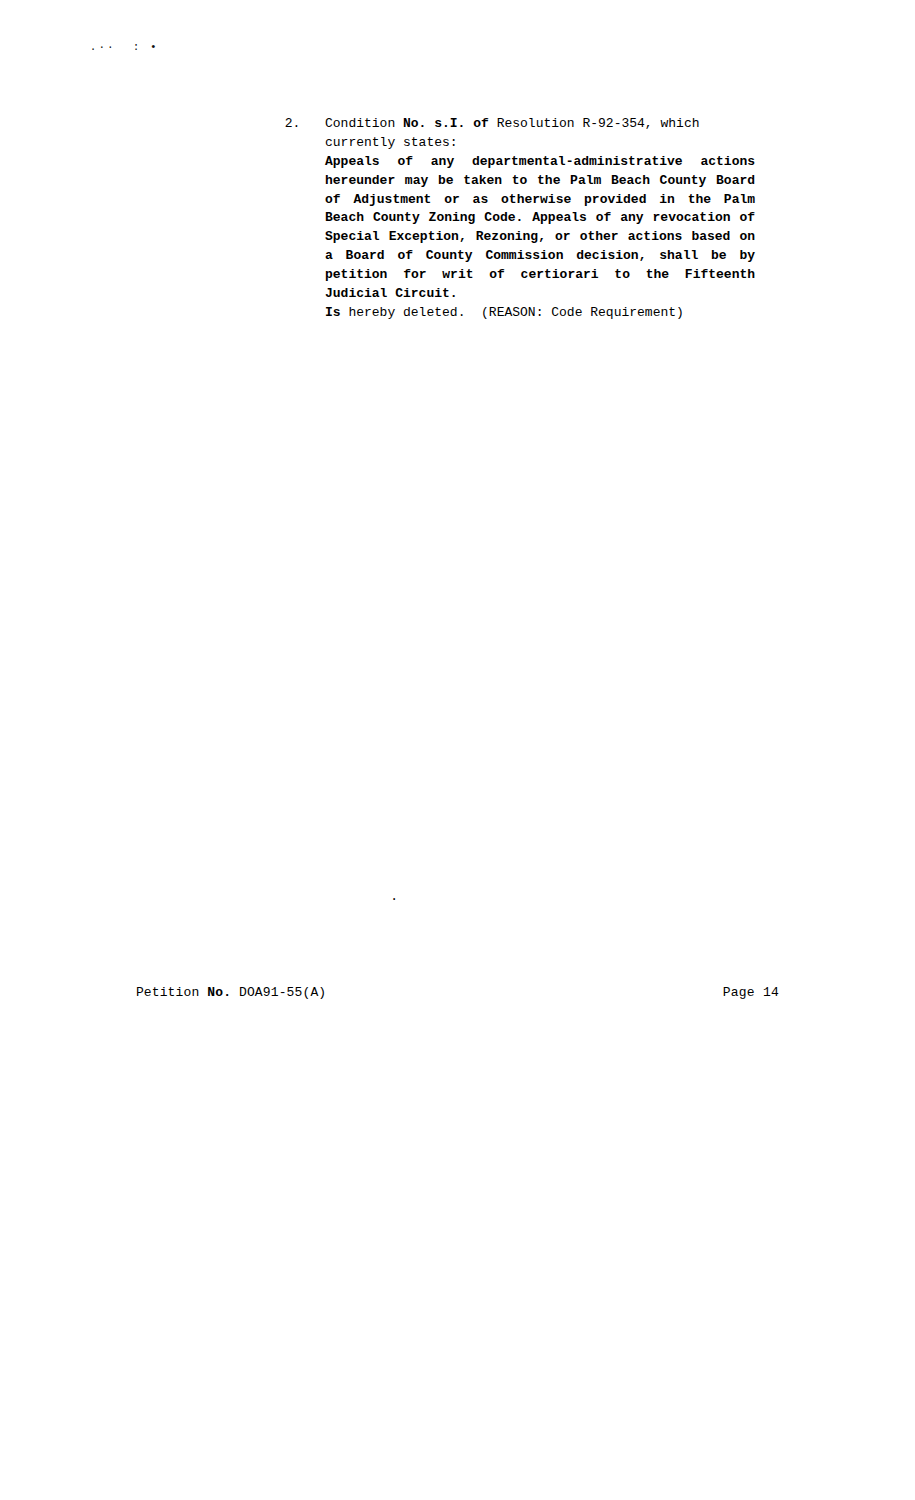.·· : •
2.
Condition No. s.I. of Resolution R-92-354, which currently states:
Appeals of any departmental-administrative actions hereunder may be taken to the Palm Beach County Board of Adjustment or as otherwise provided in the Palm Beach County Zoning Code. Appeals of any revocation of Special Exception, Rezoning, or other actions based on a Board of County Commission decision, shall be by petition for writ of certiorari to the Fifteenth Judicial Circuit.
Is hereby deleted. (REASON: Code Requirement)
.
Petition No. DOA91-55(A)
Page 14